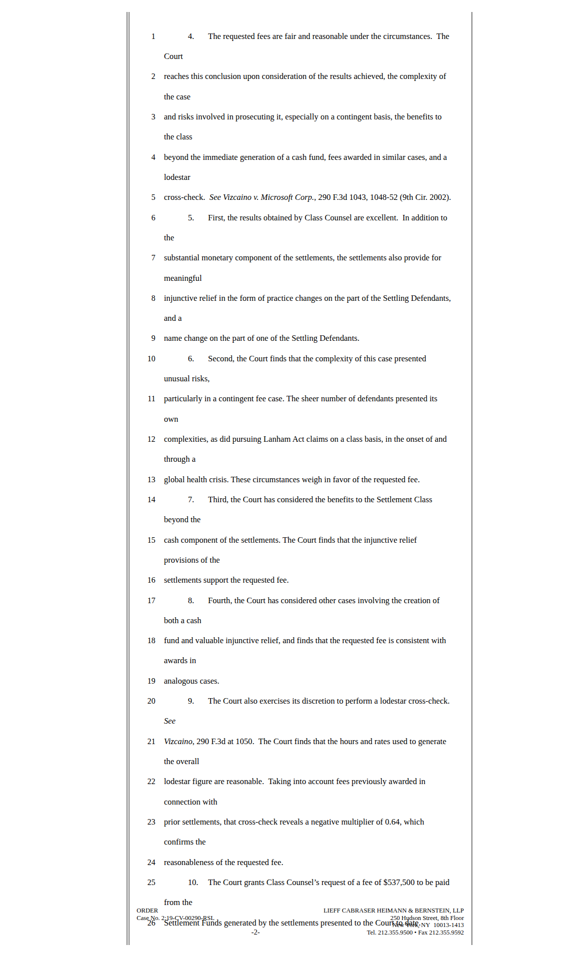| 1 | 4. The requested fees are fair and reasonable under the circumstances. The Court |
| 2 | reaches this conclusion upon consideration of the results achieved, the complexity of the case |
| 3 | and risks involved in prosecuting it, especially on a contingent basis, the benefits to the class |
| 4 | beyond the immediate generation of a cash fund, fees awarded in similar cases, and a lodestar |
| 5 | cross-check. See Vizcaino v. Microsoft Corp. , 290 F.3d 1043, 1048-52 (9th Cir. 2002). |
| 6 | 5. First, the results obtained by Class Counsel are excellent. In addition to the |
| 7 | substantial monetary component of the settlements, the settlements also provide for meaningful |
| 8 | injunctive relief in the form of practice changes on the part of the Settling Defendants, and a |
| 9 | name change on the part of one of the Settling Defendants. |
| 10 | 6. Second, the Court finds that the complexity of this case presented unusual risks, |
| 11 | particularly in a contingent fee case. The sheer number of defendants presented its own |
| 12 | complexities, as did pursuing Lanham Act claims on a class basis, in the onset of and through a |
| 13 | global health crisis. These circumstances weigh in favor of the requested fee. |
| 14 | 7. Third, the Court has considered the benefits to the Settlement Class beyond the |
| 15 | cash component of the settlements. The Court finds that the injunctive relief provisions of the |
| 16 | settlements support the requested fee. |
| 17 | 8. Fourth, the Court has considered other cases involving the creation of both a cash |
| 18 | fund and valuable injunctive relief, and finds that the requested fee is consistent with awards in |
| 19 | analogous cases. |
| 20 | 9. The Court also exercises its discretion to perform a lodestar cross-check. See |
| 21 | Vizcaino , 290 F.3d at 1050. The Court finds that the hours and rates used to generate the overall |
| 22 | lodestar figure are reasonable. Taking into account fees previously awarded in connection with |
| 23 | prior settlements, that cross-check reveals a negative multiplier of 0.64, which confirms the |
| 24 | reasonableness of the requested fee. |
| 25 | 10. The Court grants Class Counsel’s request of a fee of $537,500 to be paid from the |
| 26 | Settlement Funds generated by the settlements presented to the Court to date. |
| ORDER Case No. 2:19-CV-00290-RSL | -2- | LIEFF CABRASER HEIMANN & BERNSTEIN, LLP 250 Hudson Street, 8th Floor New York, NY 10013-1413 Tel. 212.355.9500 • Fax 212.355.9592 |